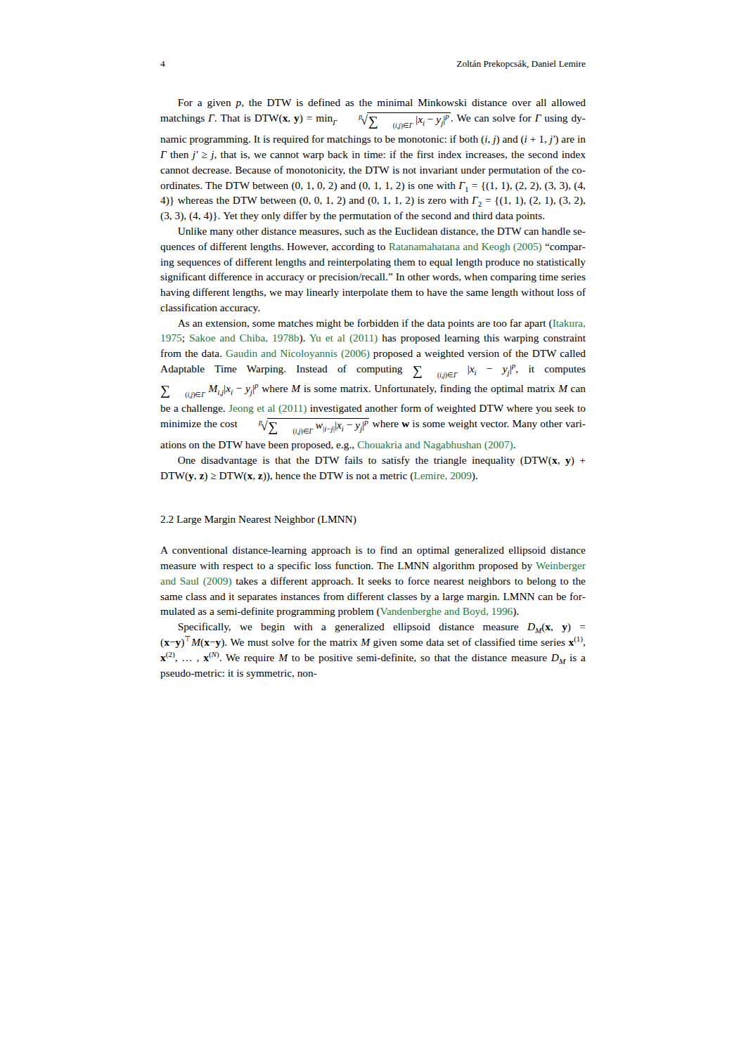4 Zoltán Prekopcsák, Daniel Lemire
For a given p, the DTW is defined as the minimal Minkowski distance over all allowed matchings Γ. That is DTW(x, y) = minΓ p√∑(i,j)∈Γ |xi − yj|p. We can solve for Γ using dynamic programming. It is required for matchings to be monotonic: if both (i, j) and (i + 1, j′) are in Γ then j′ ≥ j, that is, we cannot warp back in time: if the first index increases, the second index cannot decrease. Because of monotonicity, the DTW is not invariant under permutation of the coordinates. The DTW between (0, 1, 0, 2) and (0, 1, 1, 2) is one with Γ1 = {(1, 1), (2, 2), (3, 3), (4, 4)} whereas the DTW between (0, 0, 1, 2) and (0, 1, 1, 2) is zero with Γ2 = {(1, 1), (2, 1), (3, 2), (3, 3), (4, 4)}. Yet they only differ by the permutation of the second and third data points.
Unlike many other distance measures, such as the Euclidean distance, the DTW can handle sequences of different lengths. However, according to Ratanamahatana and Keogh (2005) “comparing sequences of different lengths and reinterpolating them to equal length produce no statistically significant difference in accuracy or precision/recall.” In other words, when comparing time series having different lengths, we may linearly interpolate them to have the same length without loss of classification accuracy.
As an extension, some matches might be forbidden if the data points are too far apart (Itakura, 1975; Sakoe and Chiba, 1978b). Yu et al (2011) has proposed learning this warping constraint from the data. Gaudin and Nicoloyannis (2006) proposed a weighted version of the DTW called Adaptable Time Warping. Instead of computing ∑(i,j)∈Γ |xi − yj|p, it computes ∑(i,j)∈Γ Mi,j|xi − yj|p where M is some matrix. Unfortunately, finding the optimal matrix M can be a challenge. Jeong et al (2011) investigated another form of weighted DTW where you seek to minimize the cost p√∑(i,j)∈Γ w|i−j||xi − yj|p where w is some weight vector. Many other variations on the DTW have been proposed, e.g., Chouakria and Nagabhushan (2007).
One disadvantage is that the DTW fails to satisfy the triangle inequality (DTW(x, y) + DTW(y, z) ≥ DTW(x, z)), hence the DTW is not a metric (Lemire, 2009).
2.2 Large Margin Nearest Neighbor (LMNN)
A conventional distance-learning approach is to find an optimal generalized ellipsoid distance measure with respect to a specific loss function. The LMNN algorithm proposed by Weinberger and Saul (2009) takes a different approach. It seeks to force nearest neighbors to belong to the same class and it separates instances from different classes by a large margin. LMNN can be formulated as a semi-definite programming problem (Vandenberghe and Boyd, 1996).
Specifically, we begin with a generalized ellipsoid distance measure DM(x, y) = (x−y)⊤M(x−y). We must solve for the matrix M given some data set of classified time series x(1), x(2), … , x(N). We require M to be positive semi-definite, so that the distance measure DM is a pseudo-metric: it is symmetric, non-